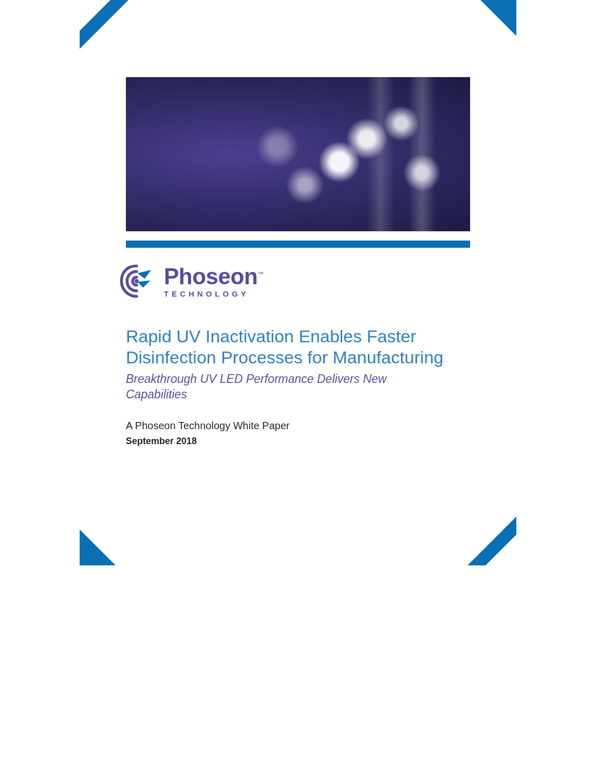Phoseon™
TECHNOLOGY
Rapid UV Inactivation Enables Faster Disinfection Processes for Manufacturing
Breakthrough UV LED Performance Delivers New Capabilities
A Phoseon Technology White Paper
September 2018